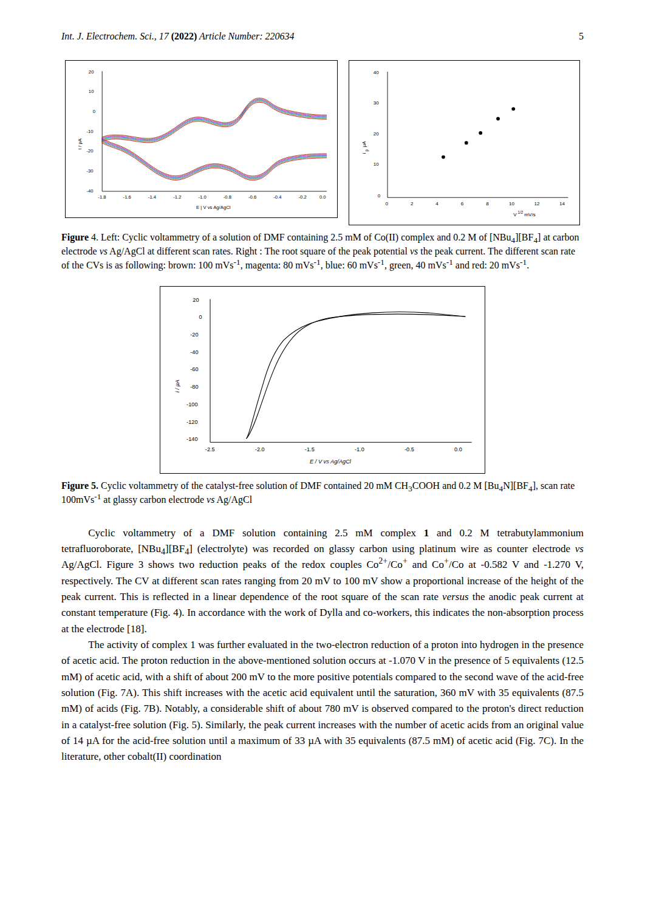Int. J. Electrochem. Sci., 17 (2022) Article Number: 220634
5
20 10 0 -10 -20 -30 -40 -1.8 -1.6 -1.4 -1.2 -1.0 -0.8 -0.6 -0.4 -0.2 0.0 E | V vs Ag/AgCl I / µA
40 30 20 10 0 0 2 4 6 8 10 12 14 V 1/2 mV/s i p µA
Figure 4. Left: Cyclic voltammetry of a solution of DMF containing 2.5 mM of Co(II) complex and 0.2 M of [NBu4][BF4] at carbon electrode vs Ag/AgCl at different scan rates. Right : The root square of the peak potential vs the peak current. The different scan rate of the CVs is as following: brown: 100 mVs-1, magenta: 80 mVs-1, blue: 60 mVs-1, green, 40 mVs-1 and red: 20 mVs-1.
20 0 -20 -40 -60 -80 -100 -120 -140 -2.5 -2.0 -1.5 -1.0 -0.5 0.0 E / V vs Ag/AgCl i / µA
Figure 5. Cyclic voltammetry of the catalyst-free solution of DMF contained 20 mM CH3COOH and 0.2 M [Bu4N][BF4], scan rate 100mVs-1 at glassy carbon electrode vs Ag/AgCl
Cyclic voltammetry of a DMF solution containing 2.5 mM complex 1 and 0.2 M tetrabutylammonium tetrafluoroborate, [NBu4][BF4] (electrolyte) was recorded on glassy carbon using platinum wire as counter electrode vs Ag/AgCl. Figure 3 shows two reduction peaks of the redox couples Co2+/Co+ and Co+/Co at -0.582 V and -1.270 V, respectively. The CV at different scan rates ranging from 20 mV to 100 mV show a proportional increase of the height of the peak current. This is reflected in a linear dependence of the root square of the scan rate versus the anodic peak current at constant temperature (Fig. 4). In accordance with the work of Dylla and co-workers, this indicates the non-absorption process at the electrode [18].
The activity of complex 1 was further evaluated in the two-electron reduction of a proton into hydrogen in the presence of acetic acid. The proton reduction in the above-mentioned solution occurs at -1.070 V in the presence of 5 equivalents (12.5 mM) of acetic acid, with a shift of about 200 mV to the more positive potentials compared to the second wave of the acid-free solution (Fig. 7A). This shift increases with the acetic acid equivalent until the saturation, 360 mV with 35 equivalents (87.5 mM) of acids (Fig. 7B). Notably, a considerable shift of about 780 mV is observed compared to the proton's direct reduction in a catalyst-free solution (Fig. 5). Similarly, the peak current increases with the number of acetic acids from an original value of 14 µA for the acid-free solution until a maximum of 33 µA with 35 equivalents (87.5 mM) of acetic acid (Fig. 7C). In the literature, other cobalt(II) coordination